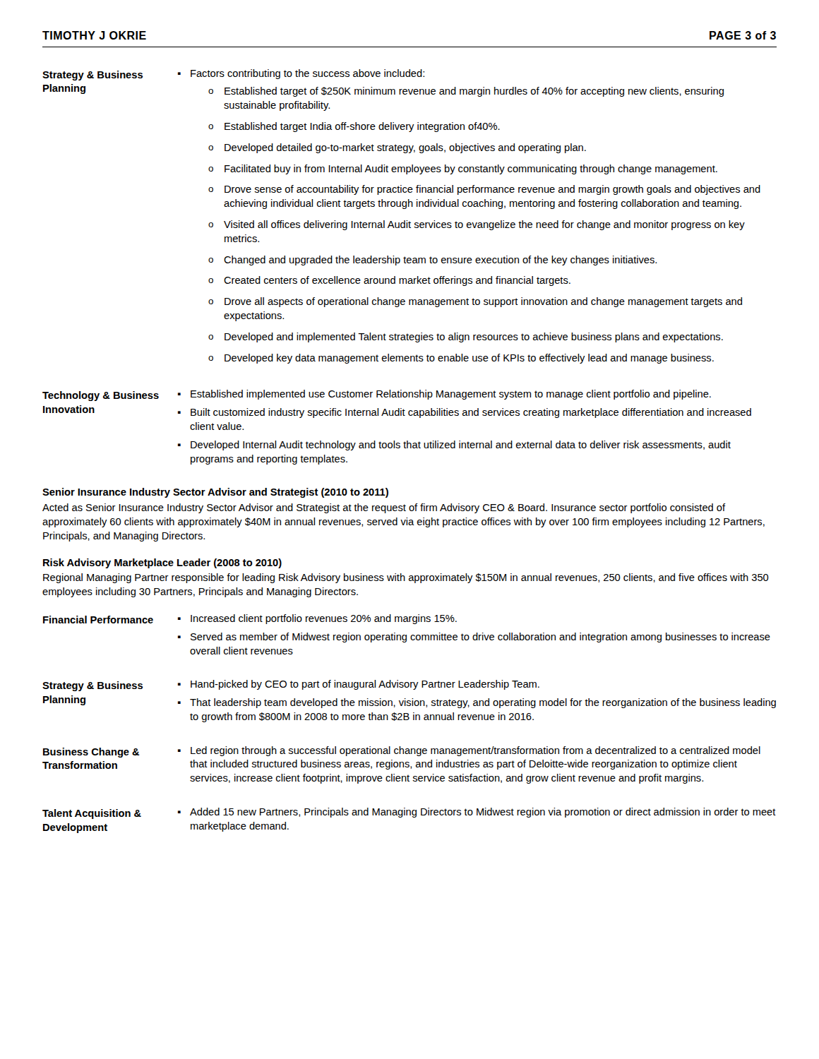TIMOTHY J OKRIE PAGE 3 of 3
Strategy & Business Planning
Factors contributing to the success above included:
Established target of $250K minimum revenue and margin hurdles of 40% for accepting new clients, ensuring sustainable profitability.
Established target India off-shore delivery integration of40%.
Developed detailed go-to-market strategy, goals, objectives and operating plan.
Facilitated buy in from Internal Audit employees by constantly communicating through change management.
Drove sense of accountability for practice financial performance revenue and margin growth goals and objectives and achieving individual client targets through individual coaching, mentoring and fostering collaboration and teaming.
Visited all offices delivering Internal Audit services to evangelize the need for change and monitor progress on key metrics.
Changed and upgraded the leadership team to ensure execution of the key changes initiatives.
Created centers of excellence around market offerings and financial targets.
Drove all aspects of operational change management to support innovation and change management targets and expectations.
Developed and implemented Talent strategies to align resources to achieve business plans and expectations.
Developed key data management elements to enable use of KPIs to effectively lead and manage business.
Technology & Business Innovation
Established implemented use Customer Relationship Management system to manage client portfolio and pipeline.
Built customized industry specific Internal Audit capabilities and services creating marketplace differentiation and increased client value.
Developed Internal Audit technology and tools that utilized internal and external data to deliver risk assessments, audit programs and reporting templates.
Senior Insurance Industry Sector Advisor and Strategist (2010 to 2011)
Acted as Senior Insurance Industry Sector Advisor and Strategist at the request of firm Advisory CEO & Board. Insurance sector portfolio consisted of approximately 60 clients with approximately $40M in annual revenues, served via eight practice offices with by over 100 firm employees including 12 Partners, Principals, and Managing Directors.
Risk Advisory Marketplace Leader (2008 to 2010)
Regional Managing Partner responsible for leading Risk Advisory business with approximately $150M in annual revenues, 250 clients, and five offices with 350 employees including 30 Partners, Principals and Managing Directors.
Financial Performance
Increased client portfolio revenues 20% and margins 15%.
Served as member of Midwest region operating committee to drive collaboration and integration among businesses to increase overall client revenues
Strategy & Business Planning
Hand-picked by CEO to part of inaugural Advisory Partner Leadership Team.
That leadership team developed the mission, vision, strategy, and operating model for the reorganization of the business leading to growth from $800M in 2008 to more than $2B in annual revenue in 2016.
Business Change & Transformation
Led region through a successful operational change management/transformation from a decentralized to a centralized model that included structured business areas, regions, and industries as part of Deloitte-wide reorganization to optimize client services, increase client footprint, improve client service satisfaction, and grow client revenue and profit margins.
Talent Acquisition & Development
Added 15 new Partners, Principals and Managing Directors to Midwest region via promotion or direct admission in order to meet marketplace demand.